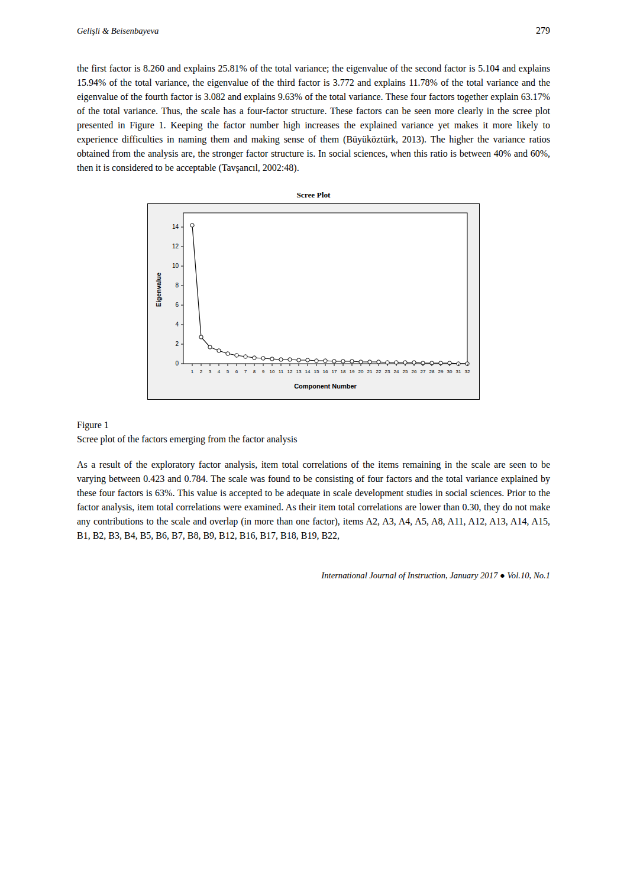Gelişli & Beisenbayeva 279
the first factor is 8.260 and explains 25.81% of the total variance; the eigenvalue of the second factor is 5.104 and explains 15.94% of the total variance, the eigenvalue of the third factor is 3.772 and explains 11.78% of the total variance and the eigenvalue of the fourth factor is 3.082 and explains 9.63% of the total variance. These four factors together explain 63.17% of the total variance. Thus, the scale has a four-factor structure. These factors can be seen more clearly in the scree plot presented in Figure 1. Keeping the factor number high increases the explained variance yet makes it more likely to experience difficulties in naming them and making sense of them (Büyüköztürk, 2013). The higher the variance ratios obtained from the analysis are, the stronger factor structure is. In social sciences, when this ratio is between 40% and 60%, then it is considered to be acceptable (Tavşancıl, 2002:48).
Scree Plot
0 2 4 6 8 10 12 14 Eigenvalue 1 2 3 4 5 6 7 8 9 10 11 12 13 14 15 16 17 18 19 20 21 22 23 24 25 26 27 28 29 30 31 32 Component Number
Figure 1 Scree plot of the factors emerging from the factor analysis
As a result of the exploratory factor analysis, item total correlations of the items remaining in the scale are seen to be varying between 0.423 and 0.784. The scale was found to be consisting of four factors and the total variance explained by these four factors is 63%. This value is accepted to be adequate in scale development studies in social sciences. Prior to the factor analysis, item total correlations were examined. As their item total correlations are lower than 0.30, they do not make any contributions to the scale and overlap (in more than one factor), items A2, A3, A4, A5, A8, A11, A12, A13, A14, A15, B1, B2, B3, B4, B5, B6, B7, B8, B9, B12, B16, B17, B18, B19, B22,
International Journal of Instruction, January 2017 ● Vol.10, No.1